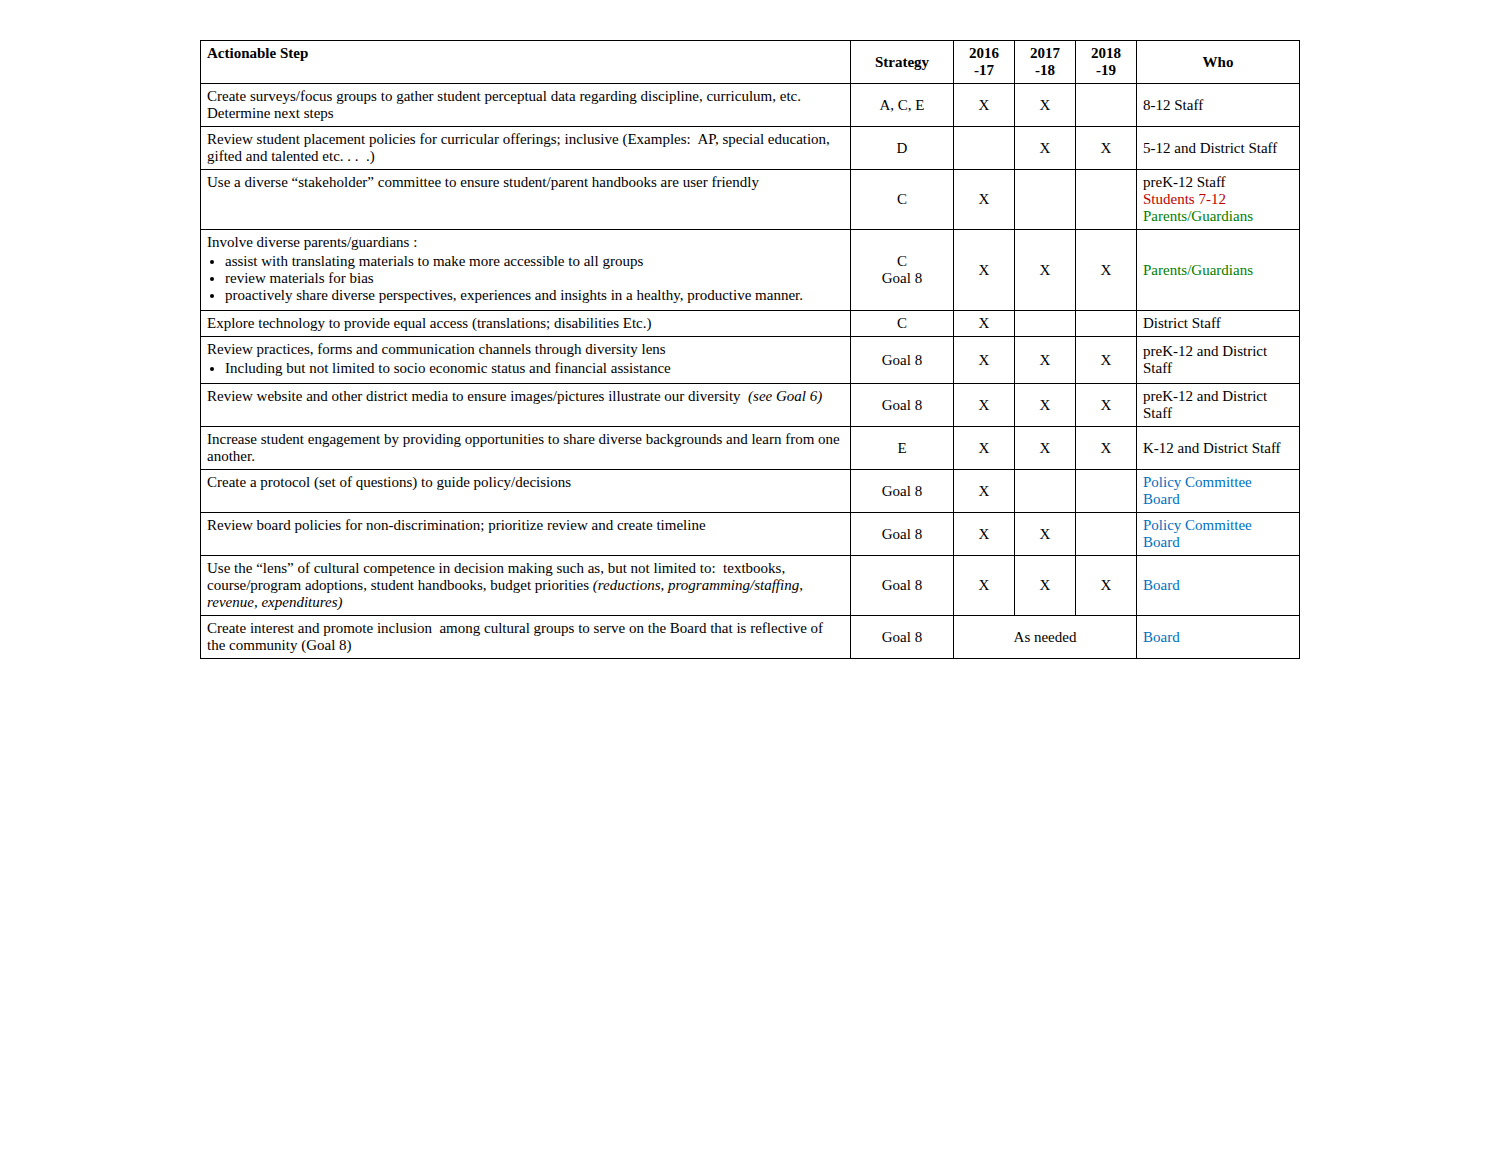| Actionable Step | Strategy | 2016 -17 | 2017 -18 | 2018 -19 | Who |
| --- | --- | --- | --- | --- | --- |
| Create surveys/focus groups to gather student perceptual data regarding discipline, curriculum, etc. Determine next steps | A, C, E | X | X | | 8-12 Staff |
| Review student placement policies for curricular offerings; inclusive (Examples: AP, special education, gifted and talented etc. . . .) | D | | X | X | 5-12 and District Staff |
| Use a diverse “stakeholder” committee to ensure student/parent handbooks are user friendly | C | X | | | preK-12 Staff Students 7-12 Parents/Guardians |
| Involve diverse parents/guardians : assist with translating materials to make more accessible to all groups review materials for bias proactively share diverse perspectives, experiences and insights in a healthy, productive manner. | C Goal 8 | X | X | X | Parents/Guardians |
| Explore technology to provide equal access (translations; disabilities Etc.) | C | X | | | District Staff |
| Review practices, forms and communication channels through diversity lens Including but not limited to socio economic status and financial assistance | Goal 8 | X | X | X | preK-12 and District Staff |
| Review website and other district media to ensure images/pictures illustrate our diversity (see Goal 6) | Goal 8 | X | X | X | preK-12 and District Staff |
| Increase student engagement by providing opportunities to share diverse backgrounds and learn from one another. | E | X | X | X | K-12 and District Staff |
| Create a protocol (set of questions) to guide policy/decisions | Goal 8 | X | | | Policy Committee Board |
| Review board policies for non-discrimination; prioritize review and create timeline | Goal 8 | X | X | | Policy Committee Board |
| Use the “lens” of cultural competence in decision making such as, but not limited to: textbooks, course/program adoptions, student handbooks, budget priorities (reductions, programming/staffing, revenue, expenditures) | Goal 8 | X | X | X | Board |
| Create interest and promote inclusion among cultural groups to serve on the Board that is reflective of the community (Goal 8) | Goal 8 | As needed | Board |